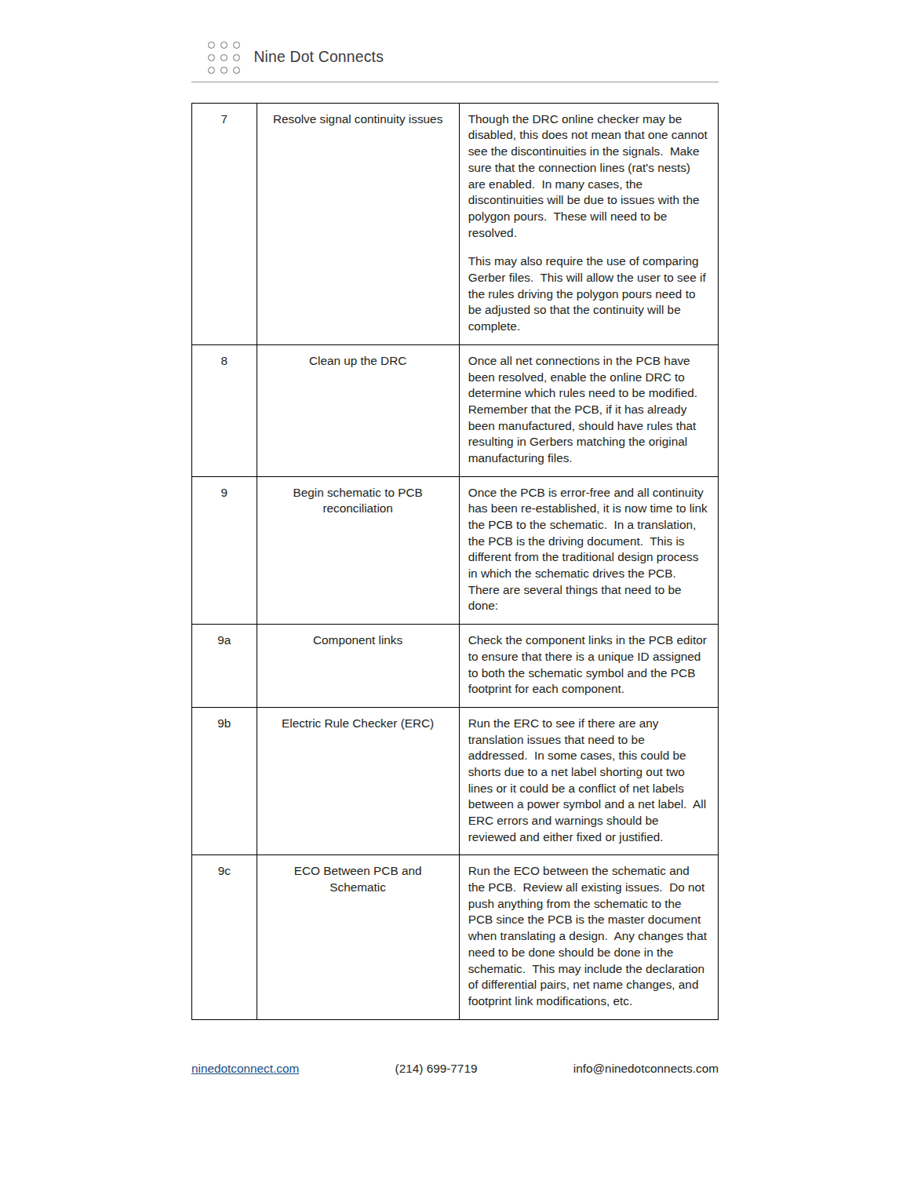Nine Dot Connects
| 7 | Resolve signal continuity issues | Though the DRC online checker may be disabled, this does not mean that one cannot see the discontinuities in the signals. Make sure that the connection lines (rat's nests) are enabled. In many cases, the discontinuities will be due to issues with the polygon pours. These will need to be resolved. This may also require the use of comparing Gerber files. This will allow the user to see if the rules driving the polygon pours need to be adjusted so that the continuity will be complete. |
| 8 | Clean up the DRC | Once all net connections in the PCB have been resolved, enable the online DRC to determine which rules need to be modified. Remember that the PCB, if it has already been manufactured, should have rules that resulting in Gerbers matching the original manufacturing files. |
| 9 | Begin schematic to PCB reconciliation | Once the PCB is error-free and all continuity has been re-established, it is now time to link the PCB to the schematic. In a translation, the PCB is the driving document. This is different from the traditional design process in which the schematic drives the PCB. There are several things that need to be done: |
| 9a | Component links | Check the component links in the PCB editor to ensure that there is a unique ID assigned to both the schematic symbol and the PCB footprint for each component. |
| 9b | Electric Rule Checker (ERC) | Run the ERC to see if there are any translation issues that need to be addressed. In some cases, this could be shorts due to a net label shorting out two lines or it could be a conflict of net labels between a power symbol and a net label. All ERC errors and warnings should be reviewed and either fixed or justified. |
| 9c | ECO Between PCB and Schematic | Run the ECO between the schematic and the PCB. Review all existing issues. Do not push anything from the schematic to the PCB since the PCB is the master document when translating a design. Any changes that need to be done should be done in the schematic. This may include the declaration of differential pairs, net name changes, and footprint link modifications, etc. |
ninedotconnect.com
(214) 699-7719
info@ninedotconnects.com